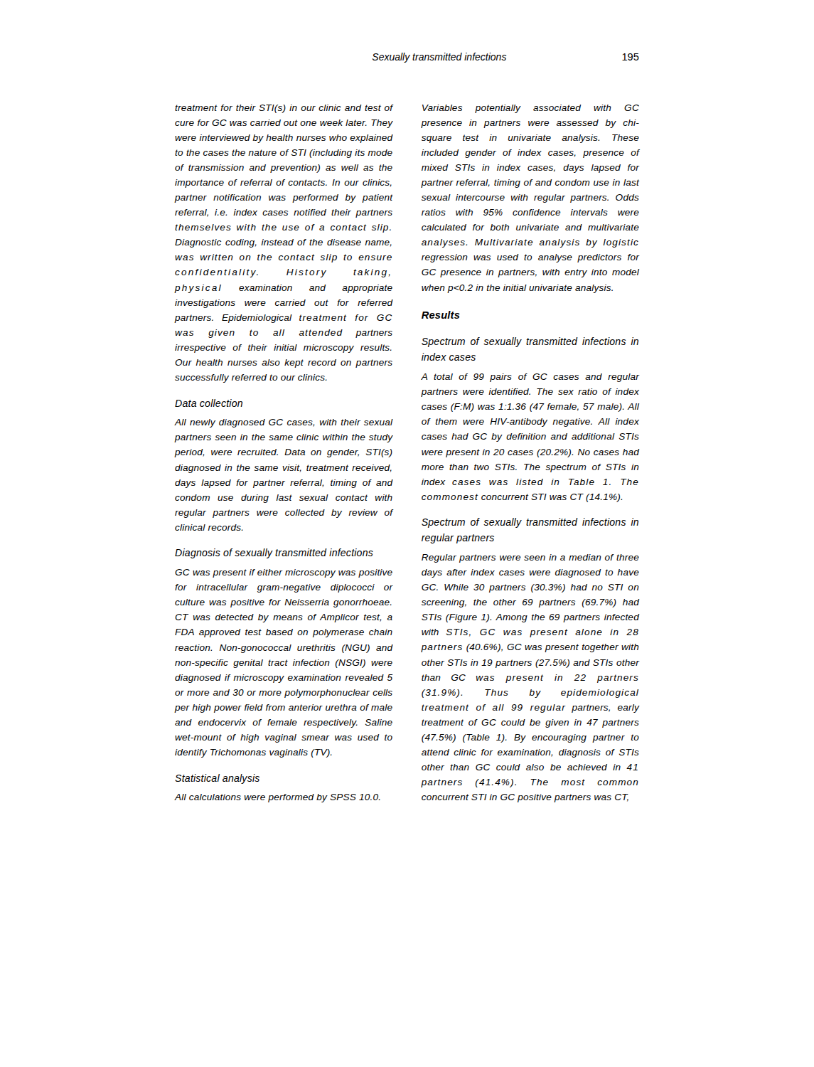Sexually transmitted infections 195
treatment for their STI(s) in our clinic and test of cure for GC was carried out one week later. They were interviewed by health nurses who explained to the cases the nature of STI (including its mode of transmission and prevention) as well as the importance of referral of contacts. In our clinics, partner notification was performed by patient referral, i.e. index cases notified their partners themselves with the use of a contact slip. Diagnostic coding, instead of the disease name, was written on the contact slip to ensure confidentiality. History taking, physical examination and appropriate investigations were carried out for referred partners. Epidemiological treatment for GC was given to all attended partners irrespective of their initial microscopy results. Our health nurses also kept record on partners successfully referred to our clinics.
Data collection
All newly diagnosed GC cases, with their sexual partners seen in the same clinic within the study period, were recruited. Data on gender, STI(s) diagnosed in the same visit, treatment received, days lapsed for partner referral, timing of and condom use during last sexual contact with regular partners were collected by review of clinical records.
Diagnosis of sexually transmitted infections
GC was present if either microscopy was positive for intracellular gram-negative diplococci or culture was positive for Neisserria gonorrhoeae. CT was detected by means of Amplicor test, a FDA approved test based on polymerase chain reaction. Non-gonococcal urethritis (NGU) and non-specific genital tract infection (NSGI) were diagnosed if microscopy examination revealed 5 or more and 30 or more polymorphonuclear cells per high power field from anterior urethra of male and endocervix of female respectively. Saline wet-mount of high vaginal smear was used to identify Trichomonas vaginalis (TV).
Statistical analysis
All calculations were performed by SPSS 10.0.
Variables potentially associated with GC presence in partners were assessed by chi-square test in univariate analysis. These included gender of index cases, presence of mixed STIs in index cases, days lapsed for partner referral, timing of and condom use in last sexual intercourse with regular partners. Odds ratios with 95% confidence intervals were calculated for both univariate and multivariate analyses. Multivariate analysis by logistic regression was used to analyse predictors for GC presence in partners, with entry into model when p<0.2 in the initial univariate analysis.
Results
Spectrum of sexually transmitted infections in index cases
A total of 99 pairs of GC cases and regular partners were identified. The sex ratio of index cases (F:M) was 1:1.36 (47 female, 57 male). All of them were HIV-antibody negative. All index cases had GC by definition and additional STIs were present in 20 cases (20.2%). No cases had more than two STIs. The spectrum of STIs in index cases was listed in Table 1. The commonest concurrent STI was CT (14.1%).
Spectrum of sexually transmitted infections in regular partners
Regular partners were seen in a median of three days after index cases were diagnosed to have GC. While 30 partners (30.3%) had no STI on screening, the other 69 partners (69.7%) had STIs (Figure 1). Among the 69 partners infected with STIs, GC was present alone in 28 partners (40.6%), GC was present together with other STIs in 19 partners (27.5%) and STIs other than GC was present in 22 partners (31.9%). Thus by epidemiological treatment of all 99 regular partners, early treatment of GC could be given in 47 partners (47.5%) (Table 1). By encouraging partner to attend clinic for examination, diagnosis of STIs other than GC could also be achieved in 41 partners (41.4%). The most common concurrent STI in GC positive partners was CT,